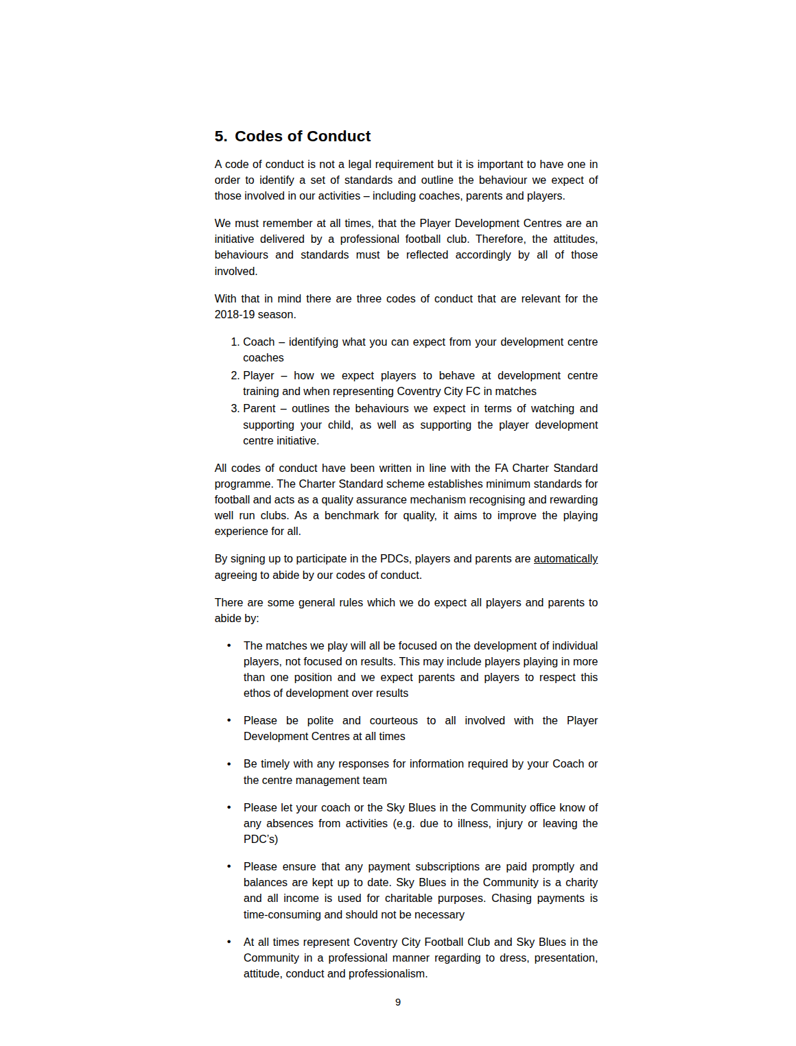5. Codes of Conduct
A code of conduct is not a legal requirement but it is important to have one in order to identify a set of standards and outline the behaviour we expect of those involved in our activities – including coaches, parents and players.
We must remember at all times, that the Player Development Centres are an initiative delivered by a professional football club. Therefore, the attitudes, behaviours and standards must be reflected accordingly by all of those involved.
With that in mind there are three codes of conduct that are relevant for the 2018-19 season.
Coach – identifying what you can expect from your development centre coaches
Player – how we expect players to behave at development centre training and when representing Coventry City FC in matches
Parent – outlines the behaviours we expect in terms of watching and supporting your child, as well as supporting the player development centre initiative.
All codes of conduct have been written in line with the FA Charter Standard programme. The Charter Standard scheme establishes minimum standards for football and acts as a quality assurance mechanism recognising and rewarding well run clubs. As a benchmark for quality, it aims to improve the playing experience for all.
By signing up to participate in the PDCs, players and parents are automatically agreeing to abide by our codes of conduct.
There are some general rules which we do expect all players and parents to abide by:
The matches we play will all be focused on the development of individual players, not focused on results. This may include players playing in more than one position and we expect parents and players to respect this ethos of development over results
Please be polite and courteous to all involved with the Player Development Centres at all times
Be timely with any responses for information required by your Coach or the centre management team
Please let your coach or the Sky Blues in the Community office know of any absences from activities (e.g. due to illness, injury or leaving the PDC’s)
Please ensure that any payment subscriptions are paid promptly and balances are kept up to date. Sky Blues in the Community is a charity and all income is used for charitable purposes. Chasing payments is time-consuming and should not be necessary
At all times represent Coventry City Football Club and Sky Blues in the Community in a professional manner regarding to dress, presentation, attitude, conduct and professionalism.
9